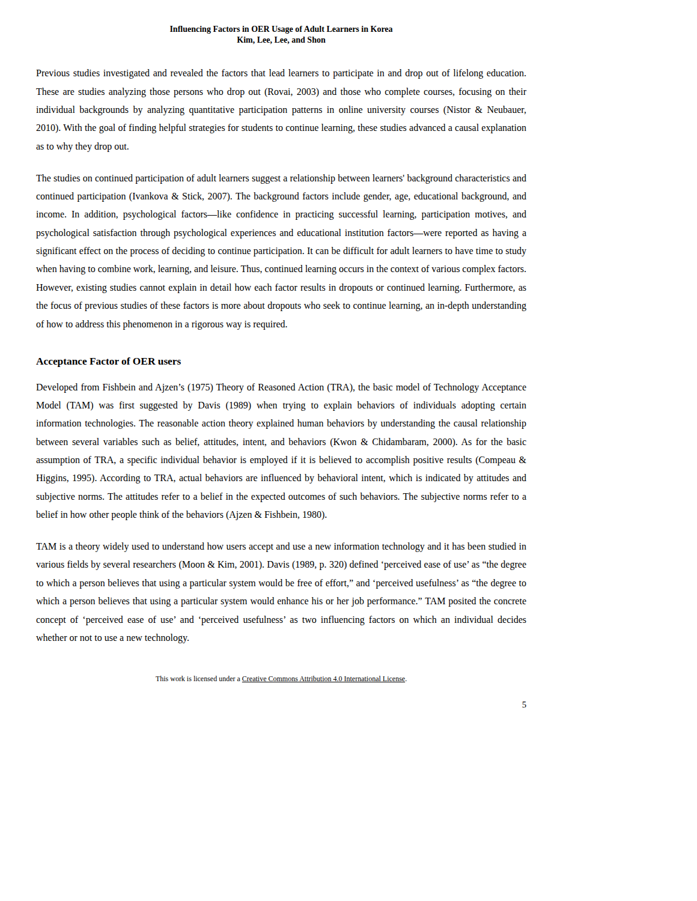Influencing Factors in OER Usage of Adult Learners in Korea Kim, Lee, Lee, and Shon
Previous studies investigated and revealed the factors that lead learners to participate in and drop out of lifelong education. These are studies analyzing those persons who drop out (Rovai, 2003) and those who complete courses, focusing on their individual backgrounds by analyzing quantitative participation patterns in online university courses (Nistor & Neubauer, 2010). With the goal of finding helpful strategies for students to continue learning, these studies advanced a causal explanation as to why they drop out.
The studies on continued participation of adult learners suggest a relationship between learners' background characteristics and continued participation (Ivankova & Stick, 2007). The background factors include gender, age, educational background, and income. In addition, psychological factors—like confidence in practicing successful learning, participation motives, and psychological satisfaction through psychological experiences and educational institution factors—were reported as having a significant effect on the process of deciding to continue participation. It can be difficult for adult learners to have time to study when having to combine work, learning, and leisure. Thus, continued learning occurs in the context of various complex factors. However, existing studies cannot explain in detail how each factor results in dropouts or continued learning. Furthermore, as the focus of previous studies of these factors is more about dropouts who seek to continue learning, an in-depth understanding of how to address this phenomenon in a rigorous way is required.
Acceptance Factor of OER users
Developed from Fishbein and Ajzen’s (1975) Theory of Reasoned Action (TRA), the basic model of Technology Acceptance Model (TAM) was first suggested by Davis (1989) when trying to explain behaviors of individuals adopting certain information technologies. The reasonable action theory explained human behaviors by understanding the causal relationship between several variables such as belief, attitudes, intent, and behaviors (Kwon & Chidambaram, 2000). As for the basic assumption of TRA, a specific individual behavior is employed if it is believed to accomplish positive results (Compeau & Higgins, 1995). According to TRA, actual behaviors are influenced by behavioral intent, which is indicated by attitudes and subjective norms. The attitudes refer to a belief in the expected outcomes of such behaviors. The subjective norms refer to a belief in how other people think of the behaviors (Ajzen & Fishbein, 1980).
TAM is a theory widely used to understand how users accept and use a new information technology and it has been studied in various fields by several researchers (Moon & Kim, 2001). Davis (1989, p. 320) defined ‘perceived ease of use’ as “the degree to which a person believes that using a particular system would be free of effort,” and ‘perceived usefulness’ as “the degree to which a person believes that using a particular system would enhance his or her job performance.” TAM posited the concrete concept of ‘perceived ease of use’ and ‘perceived usefulness’ as two influencing factors on which an individual decides whether or not to use a new technology.
This work is licensed under a Creative Commons Attribution 4.0 International License.
5